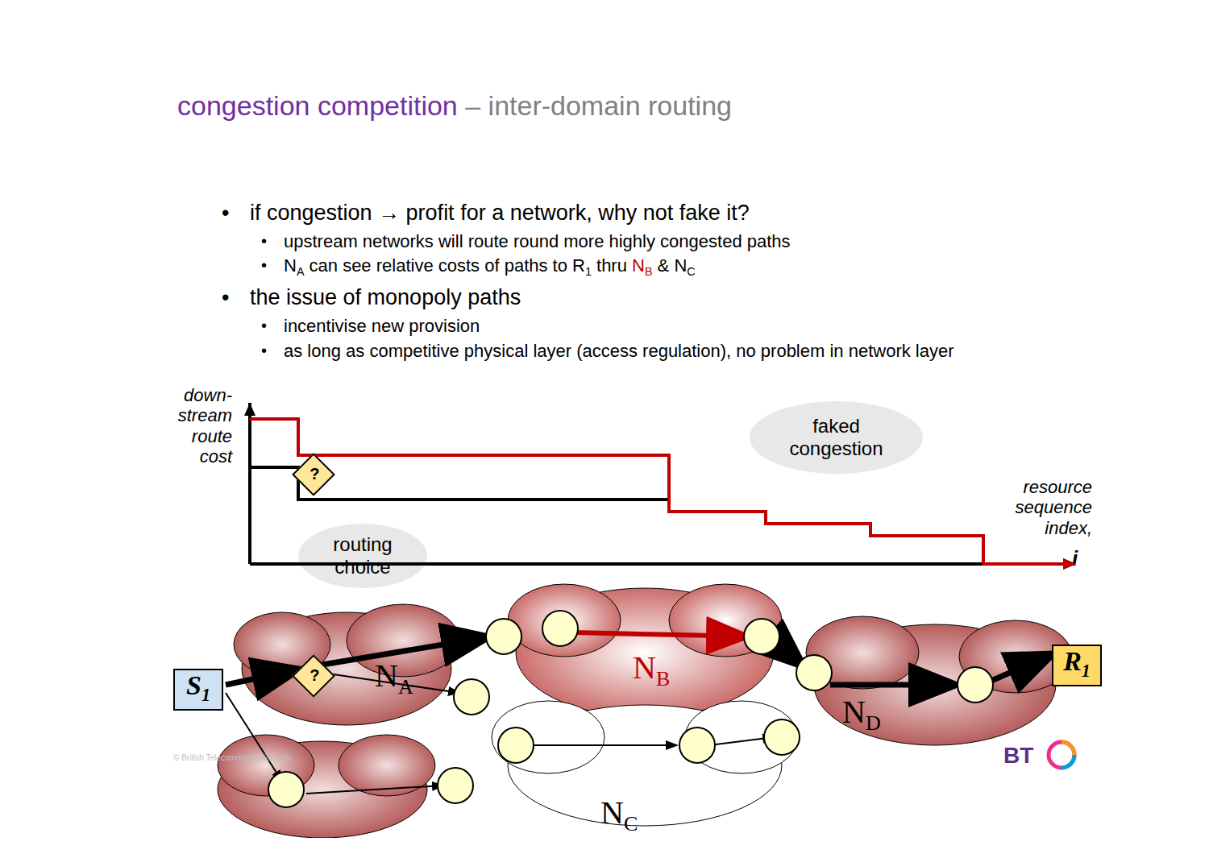congestion competition – inter-domain routing
if congestion → profit for a network, why not fake it?
upstream networks will route round more highly congested paths
NA can see relative costs of paths to R1 thru NB & NC
the issue of monopoly paths
incentivise new provision
as long as competitive physical layer (access regulation), no problem in network layer
down-
stream
route
cost
resource
sequence
index,
i
faked
congestion
routing
choice
NA
NB
ND
NC
S1
R1
?
?
© British Telecommunications plc
BT